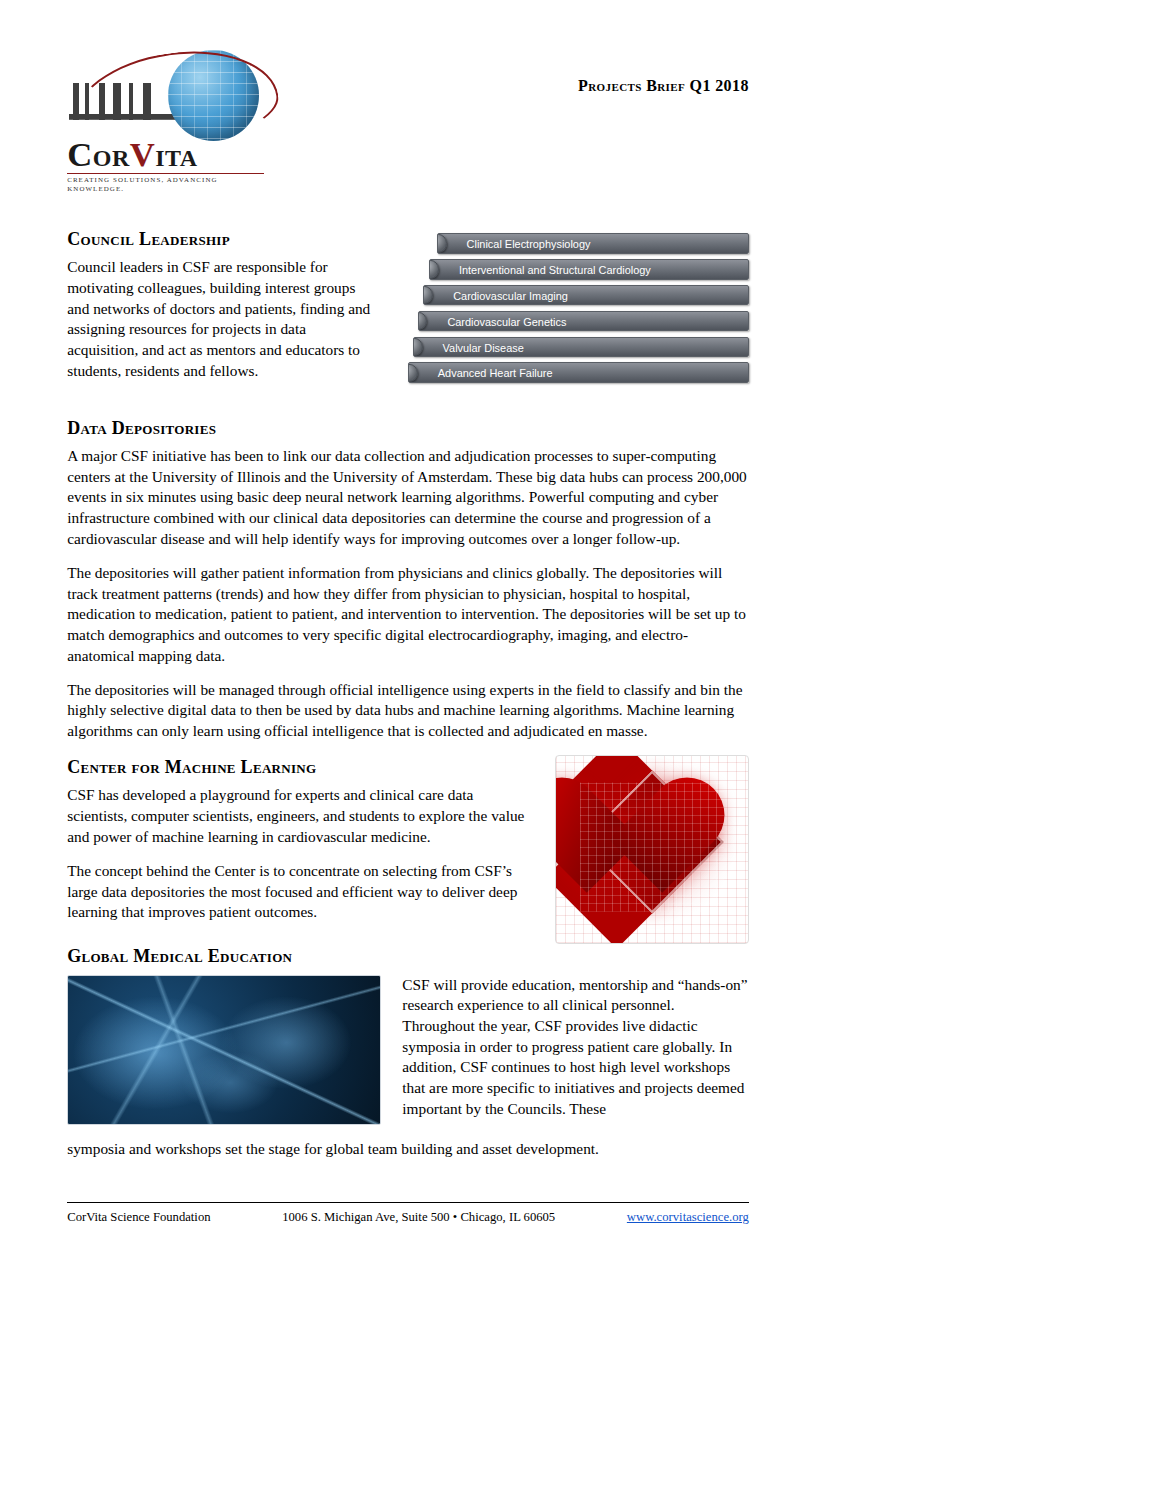CorVita
Creating Solutions, Advancing Knowledge.
Projects Brief Q1 2018
Council Leadership
Council leaders in CSF are responsible for motivating colleagues, building interest groups and networks of doctors and patients, finding and assigning resources for projects in data acquisition, and act as mentors and educators to students, residents and fellows.
Clinical Electrophysiology
Interventional and Structural Cardiology
Cardiovascular Imaging
Cardiovascular Genetics
Valvular Disease
Advanced Heart Failure
Data Depositories
A major CSF initiative has been to link our data collection and adjudication processes to super-computing centers at the University of Illinois and the University of Amsterdam. These big data hubs can process 200,000 events in six minutes using basic deep neural network learning algorithms. Powerful computing and cyber infrastructure combined with our clinical data depositories can determine the course and progression of a cardiovascular disease and will help identify ways for improving outcomes over a longer follow-up.
The depositories will gather patient information from physicians and clinics globally. The depositories will track treatment patterns (trends) and how they differ from physician to physician, hospital to hospital, medication to medication, patient to patient, and intervention to intervention. The depositories will be set up to match demographics and outcomes to very specific digital electrocardiography, imaging, and electro-anatomical mapping data.
The depositories will be managed through official intelligence using experts in the field to classify and bin the highly selective digital data to then be used by data hubs and machine learning algorithms. Machine learning algorithms can only learn using official intelligence that is collected and adjudicated en masse.
Center for Machine Learning
CSF has developed a playground for experts and clinical care data scientists, computer scientists, engineers, and students to explore the value and power of machine learning in cardiovascular medicine.
The concept behind the Center is to concentrate on selecting from CSF’s large data depositories the most focused and efficient way to deliver deep learning that improves patient outcomes.
Global Medical Education
CSF will provide education, mentorship and “hands-on” research experience to all clinical personnel. Throughout the year, CSF provides live didactic symposia in order to progress patient care globally. In addition, CSF continues to host high level workshops that are more specific to initiatives and projects deemed important by the Councils. These
symposia and workshops set the stage for global team building and asset development.
CorVita Science Foundation 1006 S. Michigan Ave, Suite 500 • Chicago, IL 60605 www.corvitascience.org